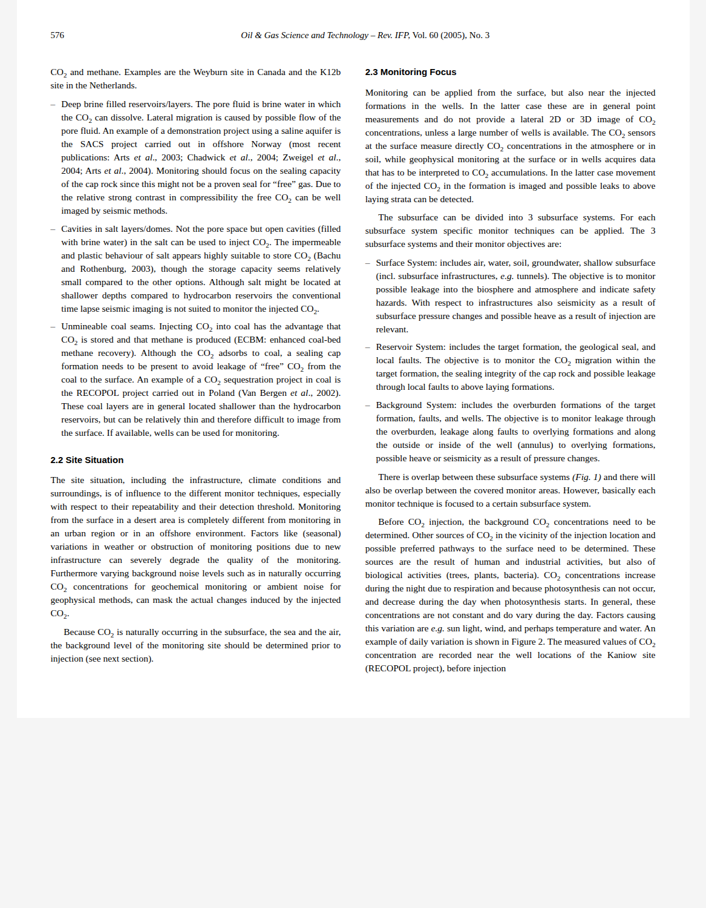576 Oil & Gas Science and Technology – Rev. IFP, Vol. 60 (2005), No. 3
CO2 and methane. Examples are the Weyburn site in Canada and the K12b site in the Netherlands.
Deep brine filled reservoirs/layers. The pore fluid is brine water in which the CO2 can dissolve. Lateral migration is caused by possible flow of the pore fluid. An example of a demonstration project using a saline aquifer is the SACS project carried out in offshore Norway (most recent publications: Arts et al., 2003; Chadwick et al., 2004; Zweigel et al., 2004; Arts et al., 2004). Monitoring should focus on the sealing capacity of the cap rock since this might not be a proven seal for “free” gas. Due to the relative strong contrast in compressibility the free CO2 can be well imaged by seismic methods.
Cavities in salt layers/domes. Not the pore space but open cavities (filled with brine water) in the salt can be used to inject CO2. The impermeable and plastic behaviour of salt appears highly suitable to store CO2 (Bachu and Rothenburg, 2003), though the storage capacity seems relatively small compared to the other options. Although salt might be located at shallower depths compared to hydrocarbon reservoirs the conventional time lapse seismic imaging is not suited to monitor the injected CO2.
Unmineable coal seams. Injecting CO2 into coal has the advantage that CO2 is stored and that methane is produced (ECBM: enhanced coal-bed methane recovery). Although the CO2 adsorbs to coal, a sealing cap formation needs to be present to avoid leakage of “free” CO2 from the coal to the surface. An example of a CO2 sequestration project in coal is the RECOPOL project carried out in Poland (Van Bergen et al., 2002). These coal layers are in general located shallower than the hydrocarbon reservoirs, but can be relatively thin and therefore difficult to image from the surface. If available, wells can be used for monitoring.
2.2 Site Situation
The site situation, including the infrastructure, climate conditions and surroundings, is of influence to the different monitor techniques, especially with respect to their repeatability and their detection threshold. Monitoring from the surface in a desert area is completely different from monitoring in an urban region or in an offshore environment. Factors like (seasonal) variations in weather or obstruction of monitoring positions due to new infrastructure can severely degrade the quality of the monitoring. Furthermore varying background noise levels such as in naturally occurring CO2 concentrations for geochemical monitoring or ambient noise for geophysical methods, can mask the actual changes induced by the injected CO2.
Because CO2 is naturally occurring in the subsurface, the sea and the air, the background level of the monitoring site should be determined prior to injection (see next section).
2.3 Monitoring Focus
Monitoring can be applied from the surface, but also near the injected formations in the wells. In the latter case these are in general point measurements and do not provide a lateral 2D or 3D image of CO2 concentrations, unless a large number of wells is available. The CO2 sensors at the surface measure directly CO2 concentrations in the atmosphere or in soil, while geophysical monitoring at the surface or in wells acquires data that has to be interpreted to CO2 accumulations. In the latter case movement of the injected CO2 in the formation is imaged and possible leaks to above laying strata can be detected.
The subsurface can be divided into 3 subsurface systems. For each subsurface system specific monitor techniques can be applied. The 3 subsurface systems and their monitor objectives are:
Surface System: includes air, water, soil, groundwater, shallow subsurface (incl. subsurface infrastructures, e.g. tunnels). The objective is to monitor possible leakage into the biosphere and atmosphere and indicate safety hazards. With respect to infrastructures also seismicity as a result of subsurface pressure changes and possible heave as a result of injection are relevant.
Reservoir System: includes the target formation, the geological seal, and local faults. The objective is to monitor the CO2 migration within the target formation, the sealing integrity of the cap rock and possible leakage through local faults to above laying formations.
Background System: includes the overburden formations of the target formation, faults, and wells. The objective is to monitor leakage through the overburden, leakage along faults to overlying formations and along the outside or inside of the well (annulus) to overlying formations, possible heave or seismicity as a result of pressure changes.
There is overlap between these subsurface systems (Fig. 1) and there will also be overlap between the covered monitor areas. However, basically each monitor technique is focused to a certain subsurface system.
Before CO2 injection, the background CO2 concentrations need to be determined. Other sources of CO2 in the vicinity of the injection location and possible preferred pathways to the surface need to be determined. These sources are the result of human and industrial activities, but also of biological activities (trees, plants, bacteria). CO2 concentrations increase during the night due to respiration and because photosynthesis can not occur, and decrease during the day when photosynthesis starts. In general, these concentrations are not constant and do vary during the day. Factors causing this variation are e.g. sun light, wind, and perhaps temperature and water. An example of daily variation is shown in Figure 2. The measured values of CO2 concentration are recorded near the well locations of the Kaniow site (RECOPOL project), before injection